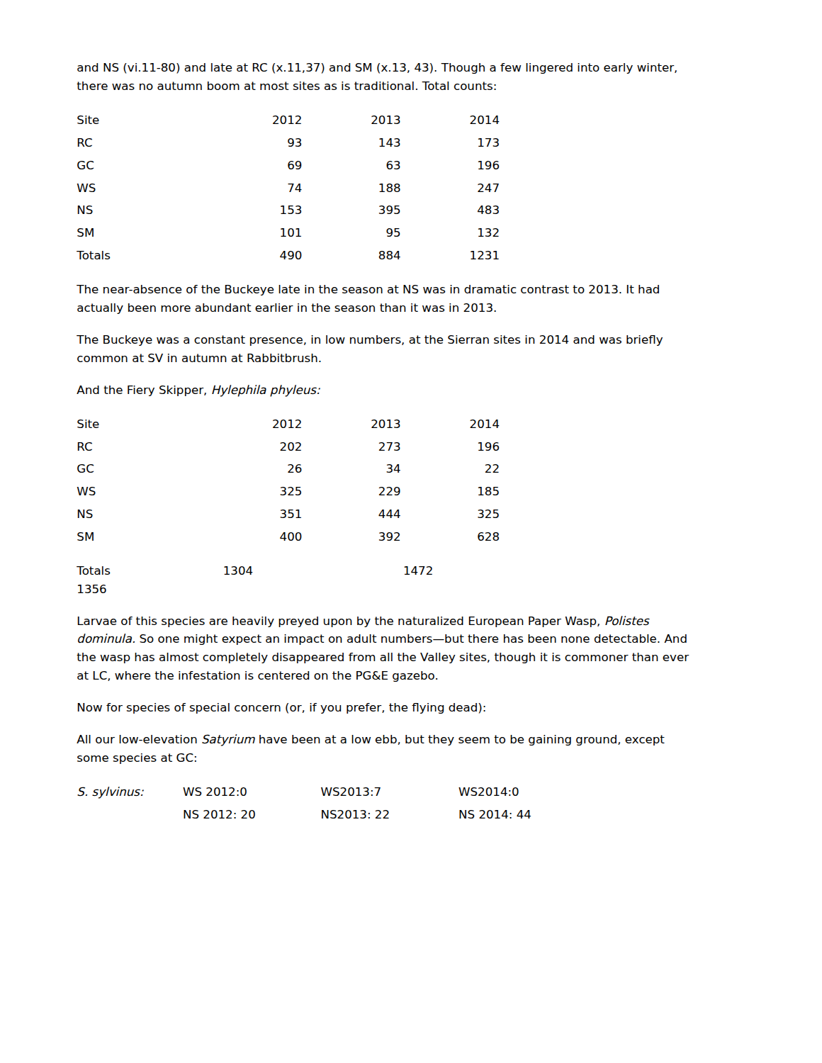and NS (vi.11-80) and late at RC (x.11,37) and SM (x.13, 43). Though a few lingered into early winter, there was no autumn boom at most sites as is traditional. Total counts:
| Site | 2012 | 2013 | 2014 |
| RC | 93 | 143 | 173 |
| GC | 69 | 63 | 196 |
| WS | 74 | 188 | 247 |
| NS | 153 | 395 | 483 |
| SM | 101 | 95 | 132 |
| Totals | 490 | 884 | 1231 |
The near-absence of the Buckeye late in the season at NS was in dramatic contrast to 2013. It had actually been more abundant earlier in the season than it was in 2013.
The Buckeye was a constant presence, in low numbers, at the Sierran sites in 2014 and was briefly common at SV in autumn at Rabbitbrush.
And the Fiery Skipper, Hylephila phyleus:
| Site | 2012 | 2013 | 2014 |
| RC | 202 | 273 | 196 |
| GC | 26 | 34 | 22 |
| WS | 325 | 229 | 185 |
| NS | 351 | 444 | 325 |
| SM | 400 | 392 | 628 |
Totals 1304 1472
1356
Larvae of this species are heavily preyed upon by the naturalized European Paper Wasp, Polistes dominula. So one might expect an impact on adult numbers—but there has been none detectable. And the wasp has almost completely disappeared from all the Valley sites, though it is commoner than ever at LC, where the infestation is centered on the PG&E gazebo.
Now for species of special concern (or, if you prefer, the flying dead):
All our low-elevation Satyrium have been at a low ebb, but they seem to be gaining ground, except some species at GC:
| S. sylvinus: | WS 2012:0 | WS2013:7 | WS2014:0 |
| | NS 2012: 20 | NS2013: 22 | NS 2014: 44 |